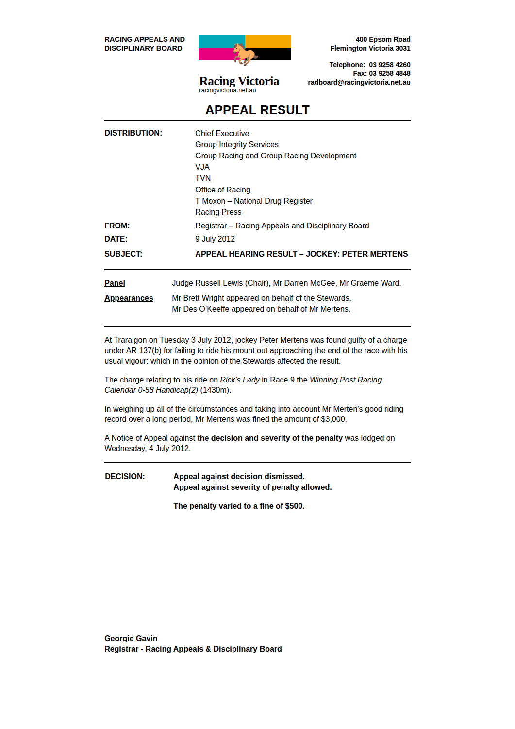RACING APPEALS AND
DISCIPLINARY BOARD
🐎
Racing Victoria
racingvictoria.net.au
400 Epsom Road
Flemington Victoria 3031
Telephone: 03 9258 4260
Fax: 03 9258 4848
radboard@racingvictoria.net.au
APPEAL RESULT
| DISTRIBUTION: | Chief Executive Group Integrity Services Group Racing and Group Racing Development VJA TVN Office of Racing T Moxon – National Drug Register Racing Press |
| FROM: | Registrar – Racing Appeals and Disciplinary Board |
| DATE: | 9 July 2012 |
| SUBJECT: | APPEAL HEARING RESULT – JOCKEY: PETER MERTENS |
| Panel | Judge Russell Lewis (Chair), Mr Darren McGee, Mr Graeme Ward. |
| Appearances | Mr Brett Wright appeared on behalf of the Stewards. Mr Des O’Keeffe appeared on behalf of Mr Mertens. |
At Traralgon on Tuesday 3 July 2012, jockey Peter Mertens was found guilty of a charge under AR 137(b) for failing to ride his mount out approaching the end of the race with his usual vigour; which in the opinion of the Stewards affected the result.
The charge relating to his ride on Rick's Lady in Race 9 the Winning Post Racing Calendar 0-58 Handicap(2) (1430m).
In weighing up all of the circumstances and taking into account Mr Merten’s good riding record over a long period, Mr Mertens was fined the amount of $3,000.
A Notice of Appeal against the decision and severity of the penalty was lodged on Wednesday, 4 July 2012.
| DECISION: | Appeal against decision dismissed. Appeal against severity of penalty allowed. The penalty varied to a fine of $500. |
Georgie Gavin
Registrar - Racing Appeals & Disciplinary Board